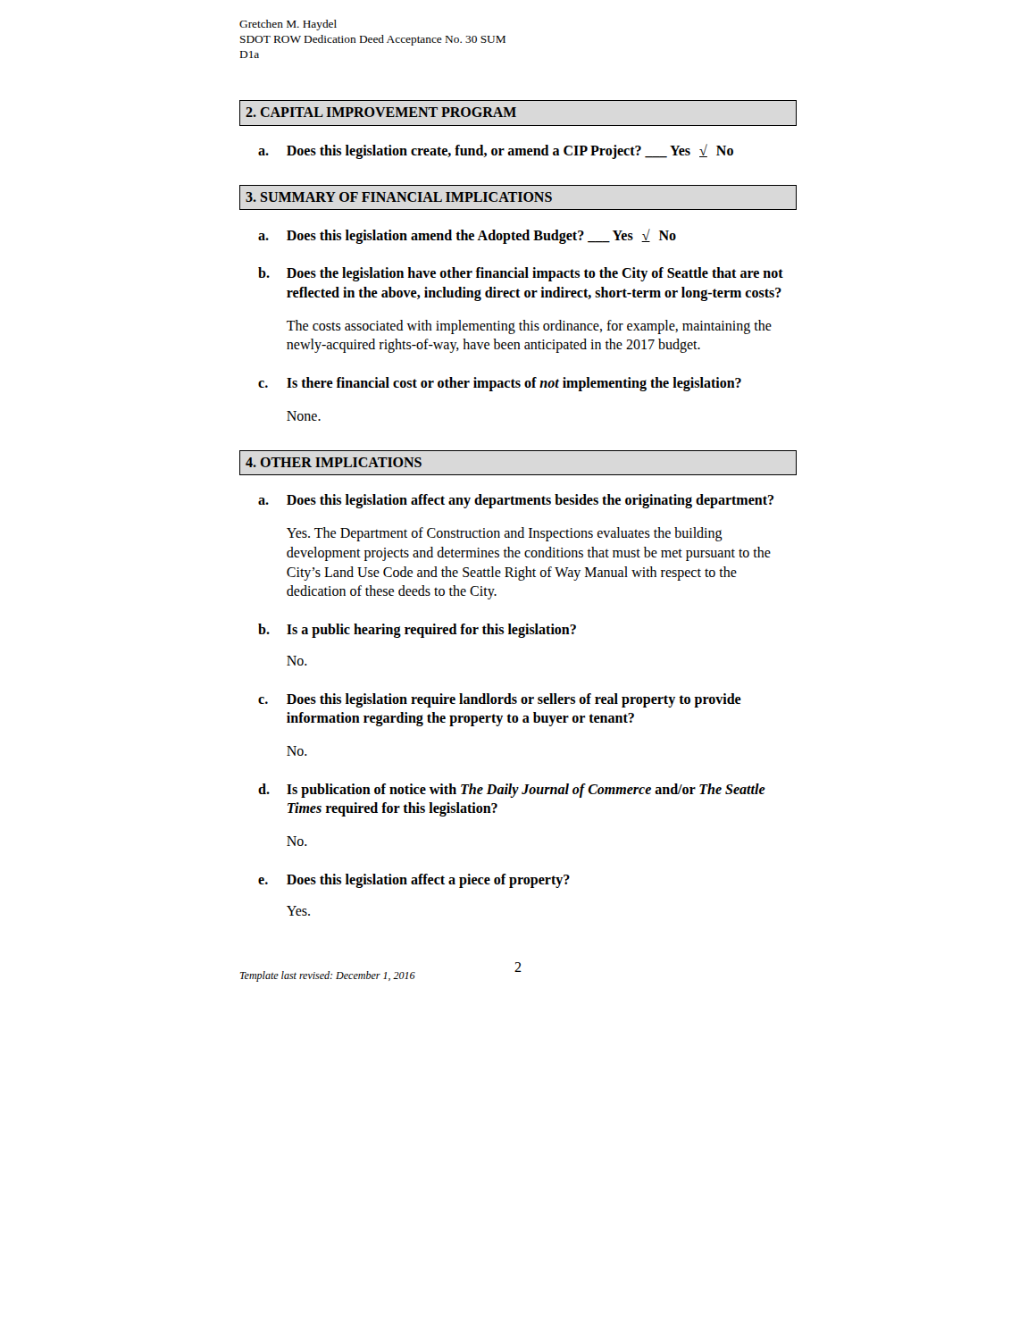Gretchen M. Haydel
SDOT ROW Dedication Deed Acceptance No. 30 SUM
D1a
2. CAPITAL IMPROVEMENT PROGRAM
a. Does this legislation create, fund, or amend a CIP Project? ___ Yes √ No
3. SUMMARY OF FINANCIAL IMPLICATIONS
a. Does this legislation amend the Adopted Budget? ___ Yes √ No
b. Does the legislation have other financial impacts to the City of Seattle that are not reflected in the above, including direct or indirect, short-term or long-term costs?
The costs associated with implementing this ordinance, for example, maintaining the newly-acquired rights-of-way, have been anticipated in the 2017 budget.
c. Is there financial cost or other impacts of not implementing the legislation?
None.
4. OTHER IMPLICATIONS
a. Does this legislation affect any departments besides the originating department?
Yes. The Department of Construction and Inspections evaluates the building development projects and determines the conditions that must be met pursuant to the City’s Land Use Code and the Seattle Right of Way Manual with respect to the dedication of these deeds to the City.
b. Is a public hearing required for this legislation?
No.
c. Does this legislation require landlords or sellers of real property to provide information regarding the property to a buyer or tenant?
No.
d. Is publication of notice with The Daily Journal of Commerce and/or The Seattle Times required for this legislation?
No.
e. Does this legislation affect a piece of property?
Yes.
2
Template last revised: December 1, 2016